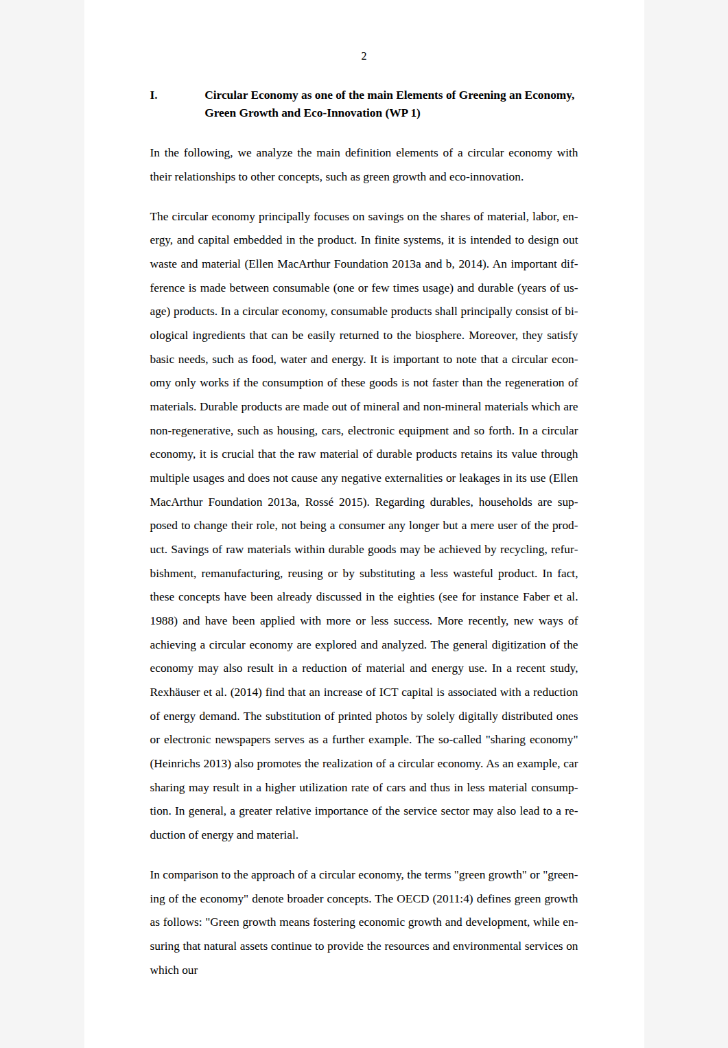2
I. Circular Economy as one of the main Elements of Greening an Economy, Green Growth and Eco-Innovation (WP 1)
In the following, we analyze the main definition elements of a circular economy with their relationships to other concepts, such as green growth and eco-innovation.
The circular economy principally focuses on savings on the shares of material, labor, energy, and capital embedded in the product. In finite systems, it is intended to design out waste and material (Ellen MacArthur Foundation 2013a and b, 2014). An important difference is made between consumable (one or few times usage) and durable (years of usage) products. In a circular economy, consumable products shall principally consist of biological ingredients that can be easily returned to the biosphere. Moreover, they satisfy basic needs, such as food, water and energy. It is important to note that a circular economy only works if the consumption of these goods is not faster than the regeneration of materials. Durable products are made out of mineral and non-mineral materials which are non-regenerative, such as housing, cars, electronic equipment and so forth. In a circular economy, it is crucial that the raw material of durable products retains its value through multiple usages and does not cause any negative externalities or leakages in its use (Ellen MacArthur Foundation 2013a, Rossé 2015). Regarding durables, households are supposed to change their role, not being a consumer any longer but a mere user of the product. Savings of raw materials within durable goods may be achieved by recycling, refurbishment, remanufacturing, reusing or by substituting a less wasteful product. In fact, these concepts have been already discussed in the eighties (see for instance Faber et al. 1988) and have been applied with more or less success. More recently, new ways of achieving a circular economy are explored and analyzed. The general digitization of the economy may also result in a reduction of material and energy use. In a recent study, Rexhäuser et al. (2014) find that an increase of ICT capital is associated with a reduction of energy demand. The substitution of printed photos by solely digitally distributed ones or electronic newspapers serves as a further example. The so-called "sharing economy" (Heinrichs 2013) also promotes the realization of a circular economy. As an example, car sharing may result in a higher utilization rate of cars and thus in less material consumption. In general, a greater relative importance of the service sector may also lead to a reduction of energy and material.
In comparison to the approach of a circular economy, the terms "green growth" or "greening of the economy" denote broader concepts. The OECD (2011:4) defines green growth as follows: "Green growth means fostering economic growth and development, while ensuring that natural assets continue to provide the resources and environmental services on which our